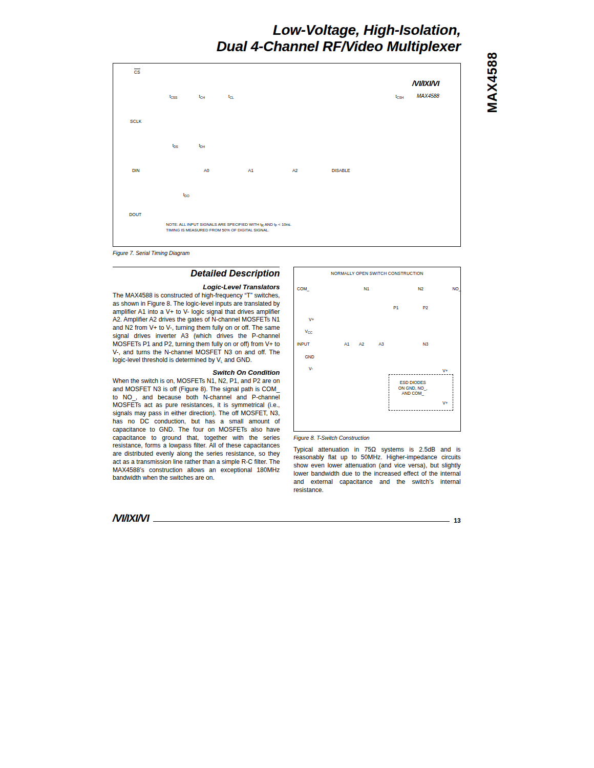MAX4588
Low-Voltage, High-Isolation,
Dual 4-Channel RF/Video Multiplexer
CS
SCLK
DIN
DOUT
/VI/IXI/VI
MAX4588
tCSS
tCH
tCL
tCSH
tDS
tDH
tDO
A0
A1
A2
DISABLE
NOTE: ALL INPUT SIGNALS ARE SPECIFIED WITH tR AND tF < 10ns.
TIMING IS MEASURED FROM 50% OF DIGITAL SIGNAL.
Figure 7. Serial Timing Diagram
Detailed Description
Logic-Level Translators
The MAX4588 is constructed of high-frequency “T” switches, as shown in Figure 8. The logic-level inputs are translated by amplifier A1 into a V+ to V- logic signal that drives amplifier A2. Amplifier A2 drives the gates of N-channel MOSFETs N1 and N2 from V+ to V-, turning them fully on or off. The same signal drives inverter A3 (which drives the P-channel MOSFETs P1 and P2, turning them fully on or off) from V+ to V-, and turns the N-channel MOSFET N3 on and off. The logic-level threshold is determined by VL and GND.
Switch On Condition
When the switch is on, MOSFETs N1, N2, P1, and P2 are on and MOSFET N3 is off (Figure 8). The signal path is COM_ to NO_, and because both N-channel and P-channel MOSFETs act as pure resistances, it is symmetrical (i.e., signals may pass in either direction). The off MOSFET, N3, has no DC conduction, but has a small amount of capacitance to GND. The four on MOSFETs also have capacitance to ground that, together with the series resistance, forms a lowpass filter. All of these capacitances are distributed evenly along the series resistance, so they act as a transmission line rather than a simple R-C filter. The MAX4588’s construction allows an exceptional 180MHz bandwidth when the switches are on.
NORMALLY OPEN SWITCH CONSTRUCTION
COM_
N1
N2
NO_
P1
P2
V+
VCC
INPUT
GND
V-
A1
A2
A3
N3
ESD DIODES
ON GND, NO_,
AND COM_
V+
V+
Figure 8. T-Switch Construction
Typical attenuation in 75Ω systems is 2.5dB and is reasonably flat up to 50MHz. Higher-impedance circuits show even lower attenuation (and vice versa), but slightly lower bandwidth due to the increased effect of the internal and external capacitance and the switch’s internal resistance.
/VI/IXI/VI
13